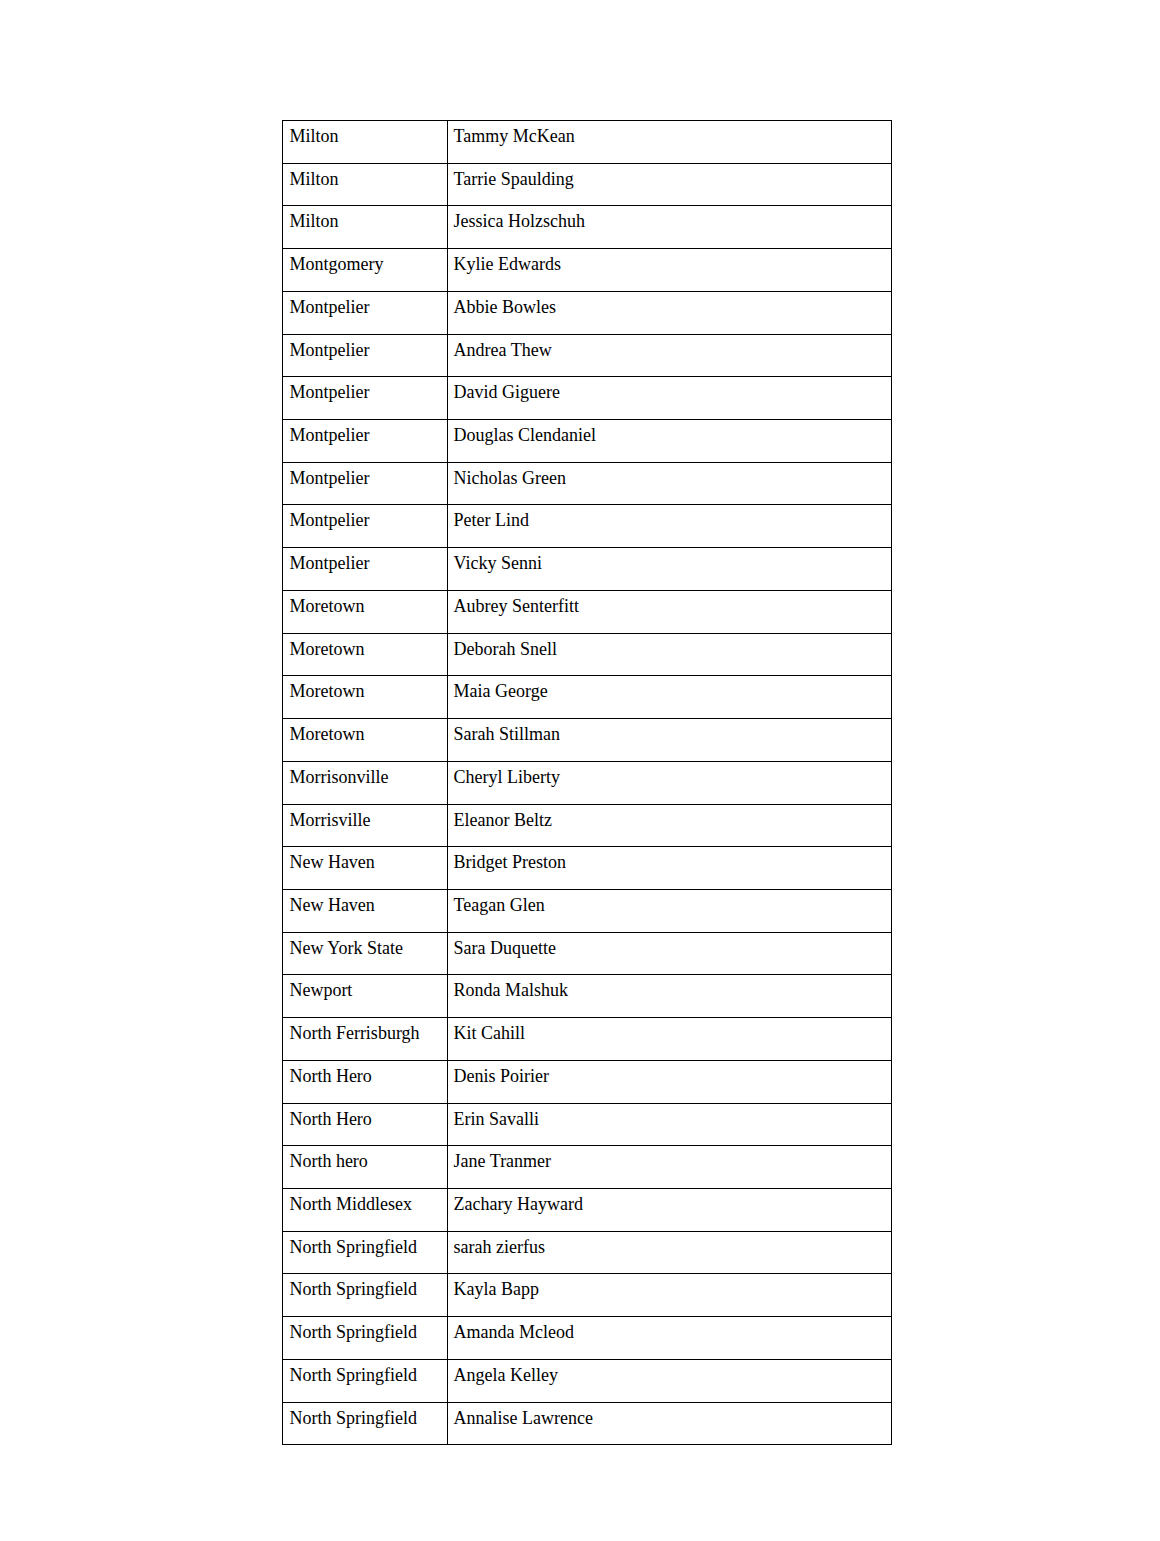| Milton | Tammy McKean |
| Milton | Tarrie Spaulding |
| Milton | Jessica Holzschuh |
| Montgomery | Kylie Edwards |
| Montpelier | Abbie Bowles |
| Montpelier | Andrea Thew |
| Montpelier | David Giguere |
| Montpelier | Douglas Clendaniel |
| Montpelier | Nicholas Green |
| Montpelier | Peter Lind |
| Montpelier | Vicky Senni |
| Moretown | Aubrey Senterfitt |
| Moretown | Deborah Snell |
| Moretown | Maia George |
| Moretown | Sarah Stillman |
| Morrisonville | Cheryl Liberty |
| Morrisville | Eleanor Beltz |
| New Haven | Bridget Preston |
| New Haven | Teagan Glen |
| New York State | Sara Duquette |
| Newport | Ronda Malshuk |
| North Ferrisburgh | Kit Cahill |
| North Hero | Denis Poirier |
| North Hero | Erin Savalli |
| North hero | Jane Tranmer |
| North Middlesex | Zachary Hayward |
| North Springfield | sarah zierfus |
| North Springfield | Kayla Bapp |
| North Springfield | Amanda Mcleod |
| North Springfield | Angela Kelley |
| North Springfield | Annalise Lawrence |